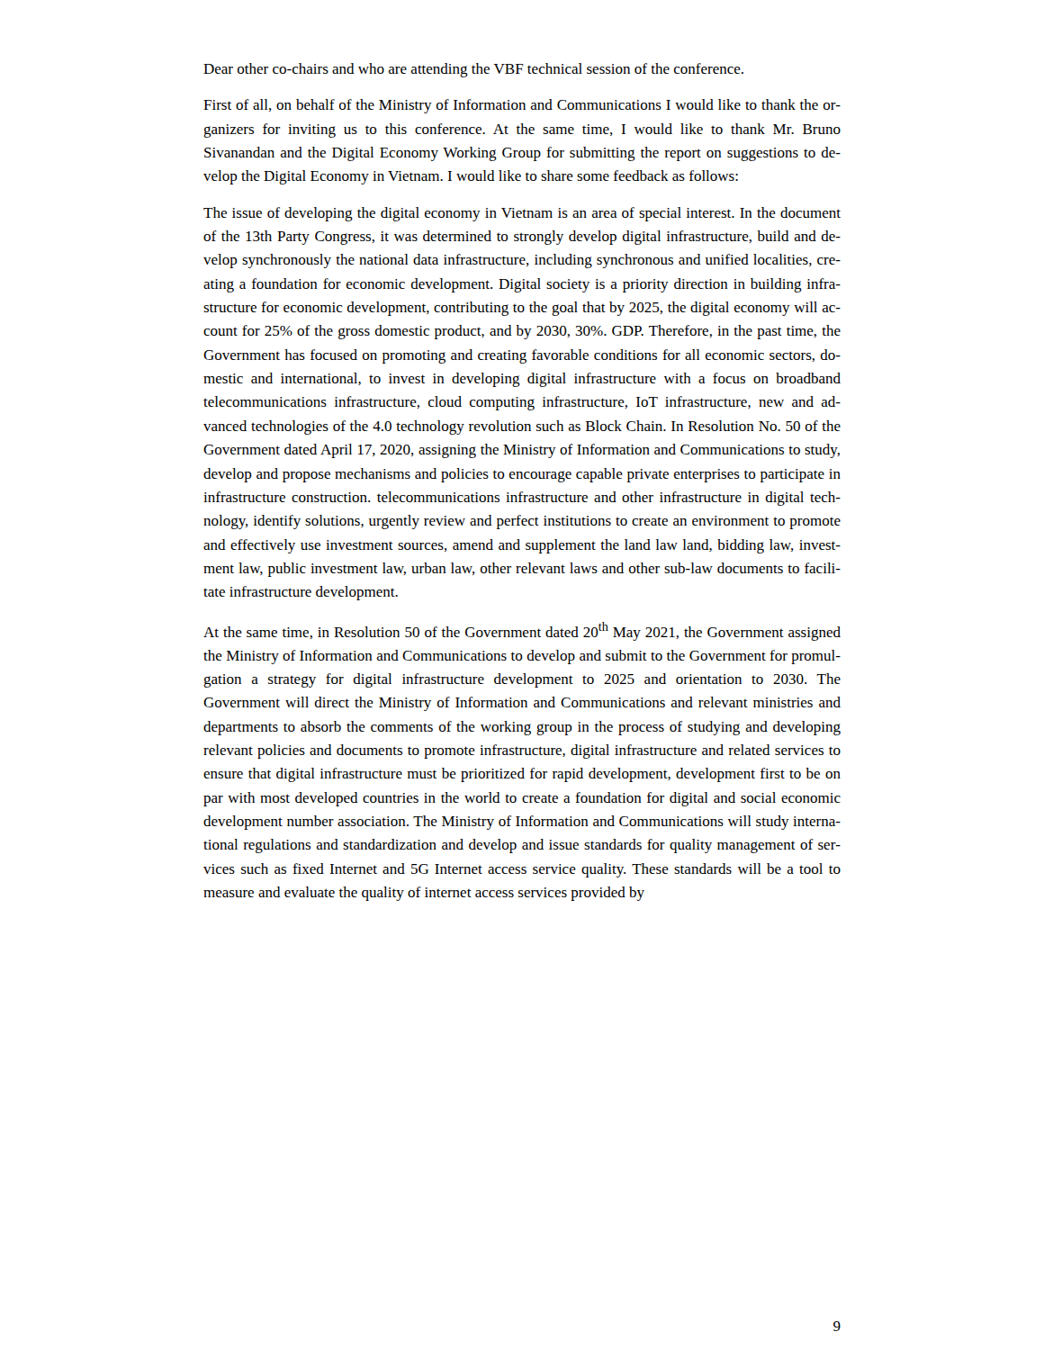Dear other co-chairs and who are attending the VBF technical session of the conference.
First of all, on behalf of the Ministry of Information and Communications I would like to thank the organizers for inviting us to this conference. At the same time, I would like to thank Mr. Bruno Sivanandan and the Digital Economy Working Group for submitting the report on suggestions to develop the Digital Economy in Vietnam. I would like to share some feedback as follows:
The issue of developing the digital economy in Vietnam is an area of special interest. In the document of the 13th Party Congress, it was determined to strongly develop digital infrastructure, build and develop synchronously the national data infrastructure, including synchronous and unified localities, creating a foundation for economic development. Digital society is a priority direction in building infrastructure for economic development, contributing to the goal that by 2025, the digital economy will account for 25% of the gross domestic product, and by 2030, 30%. GDP. Therefore, in the past time, the Government has focused on promoting and creating favorable conditions for all economic sectors, domestic and international, to invest in developing digital infrastructure with a focus on broadband telecommunications infrastructure, cloud computing infrastructure, IoT infrastructure, new and advanced technologies of the 4.0 technology revolution such as Block Chain. In Resolution No. 50 of the Government dated April 17, 2020, assigning the Ministry of Information and Communications to study, develop and propose mechanisms and policies to encourage capable private enterprises to participate in infrastructure construction. telecommunications infrastructure and other infrastructure in digital technology, identify solutions, urgently review and perfect institutions to create an environment to promote and effectively use investment sources, amend and supplement the land law land, bidding law, investment law, public investment law, urban law, other relevant laws and other sub-law documents to facilitate infrastructure development.
At the same time, in Resolution 50 of the Government dated 20th May 2021, the Government assigned the Ministry of Information and Communications to develop and submit to the Government for promulgation a strategy for digital infrastructure development to 2025 and orientation to 2030. The Government will direct the Ministry of Information and Communications and relevant ministries and departments to absorb the comments of the working group in the process of studying and developing relevant policies and documents to promote infrastructure, digital infrastructure and related services to ensure that digital infrastructure must be prioritized for rapid development, development first to be on par with most developed countries in the world to create a foundation for digital and social economic development number association. The Ministry of Information and Communications will study international regulations and standardization and develop and issue standards for quality management of services such as fixed Internet and 5G Internet access service quality. These standards will be a tool to measure and evaluate the quality of internet access services provided by
9